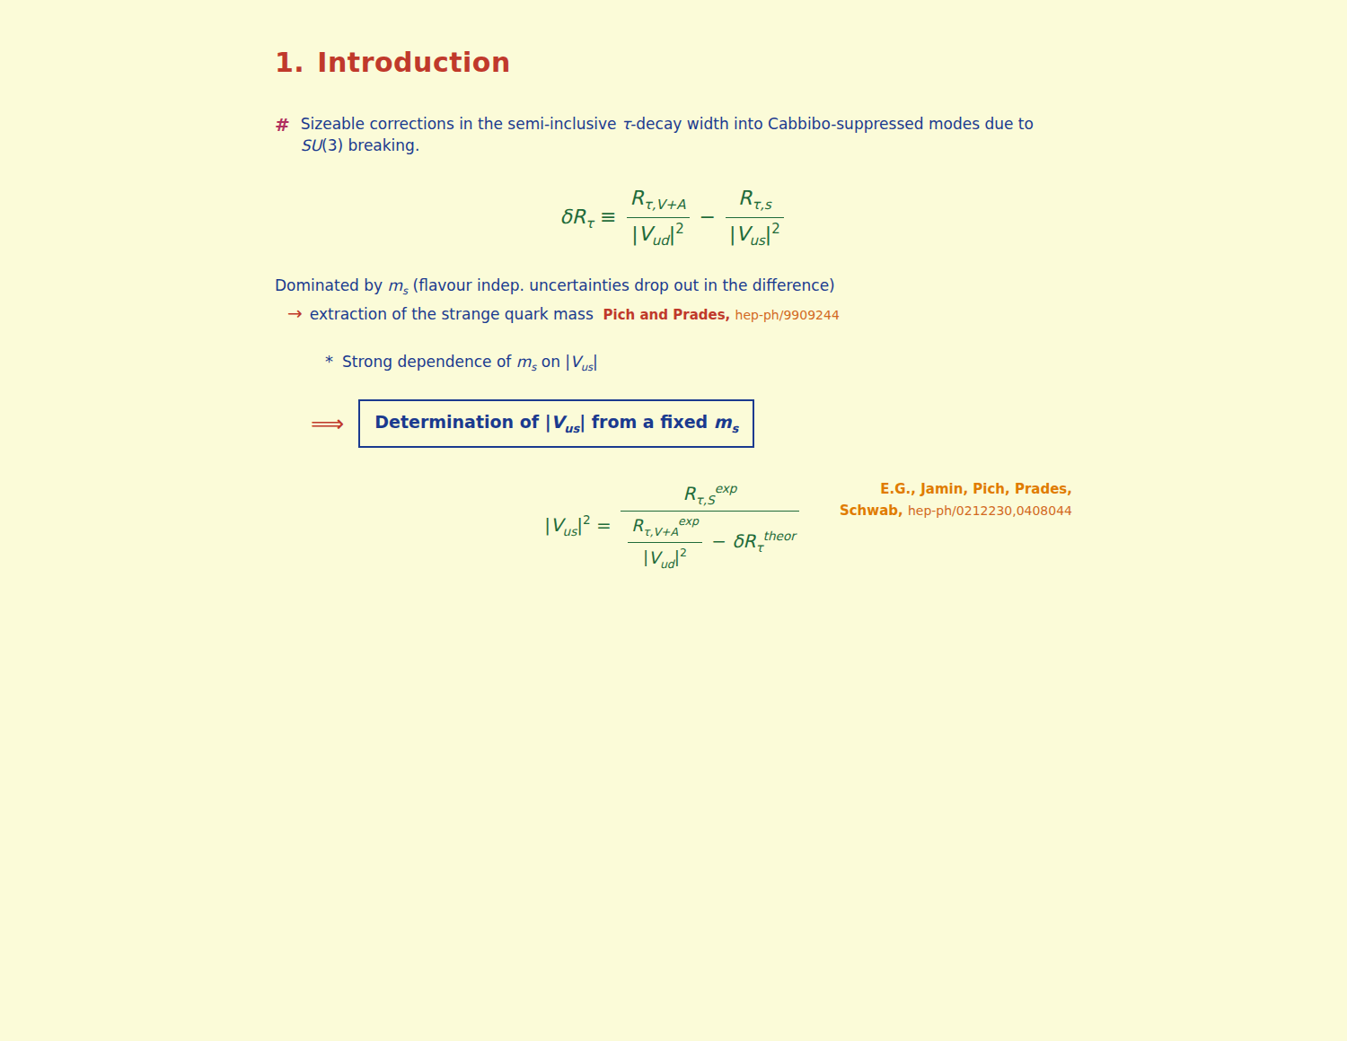1. Introduction
#
Sizeable corrections in the semi-inclusive τ-decay width into Cabbibo-suppressed modes due to SU(3) breaking.
δRτ ≡ Rτ,V+A |Vud|2 − Rτ,s |Vus|2
Dominated by ms (flavour indep. uncertainties drop out in the difference)
→ extraction of the strange quark mass Pich and Prades, hep-ph/9909244
* Strong dependence of ms on |Vus|
⟹ Determination of |Vus| from a fixed ms
E.G., Jamin, Pich, Prades,
Schwab, hep-ph/0212230,0408044
|Vus|2 = Rτ,Sexp Rτ,V+Aexp |Vud|2 − δRτtheor